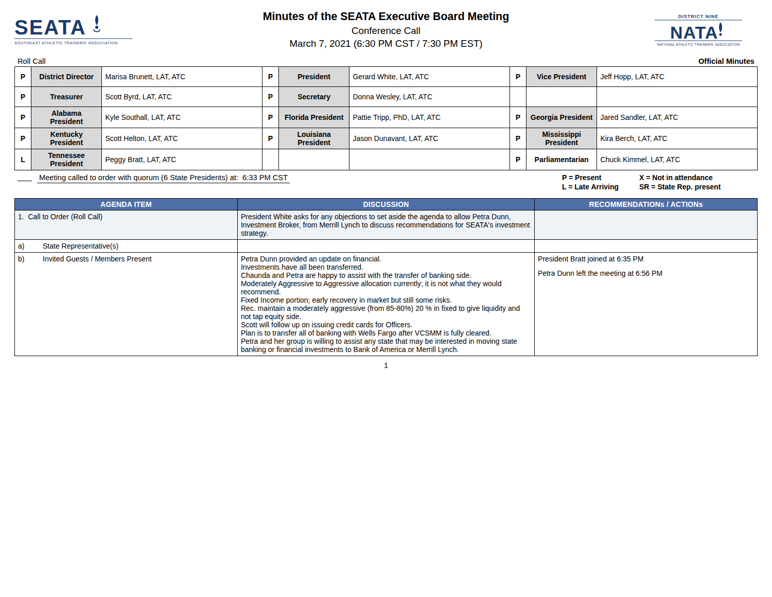SEATA SOUTHEAST ATHLETIC TRAINERS' ASSOCIATION
Minutes of the SEATA Executive Board Meeting
Conference Call
March 7, 2021 (6:30 PM CST / 7:30 PM EST)
DISTRICT NINE NATA NATIONAL ATHLETIC TRAINERS' ASSOCIATION
Roll Call
Official Minutes
| P | District Director | Marisa Brunett, LAT, ATC | P | President | Gerard White, LAT, ATC | P | Vice President | Jeff Hopp, LAT, ATC |
| P | Treasurer | Scott Byrd, LAT, ATC | P | Secretary | Donna Wesley, LAT, ATC | | | |
| P | Alabama President | Kyle Southall, LAT, ATC | P | Florida President | Pattie Tripp, PhD, LAT, ATC | P | Georgia President | Jared Sandler, LAT, ATC |
| P | Kentucky President | Scott Helton, LAT, ATC | P | Louisiana President | Jason Dunavant, LAT, ATC | P | Mississippi President | Kira Berch, LAT, ATC |
| L | Tennessee President | Peggy Bratt, LAT, ATC | | | | P | Parliamentarian | Chuck Kimmel, LAT, ATC |
Meeting called to order with quorum (6 State Presidents) at: 6:33 PM CST
P = Present
X = Not in attendance
L = Late Arriving
SR = State Rep. present
| AGENDA ITEM | DISCUSSION | RECOMMENDATIONs / ACTIONs |
| --- | --- | --- |
| 1. Call to Order (Roll Call) | President White asks for any objections to set aside the agenda to allow Petra Dunn, Investment Broker, from Merrill Lynch to discuss recommendations for SEATA's investment strategy. | |
| a) State Representative(s) | | |
| b) Invited Guests / Members Present | Petra Dunn provided an update on financial. Investments have all been transferred. Chaunda and Petra are happy to assist with the transfer of banking side. Moderately Aggressive to Aggressive allocation currently; it is not what they would recommend. Fixed Income portion; early recovery in market but still some risks. Rec. maintain a moderately aggressive (from 85-80%) 20 % in fixed to give liquidity and not tap equity side. Scott will follow up on issuing credit cards for Officers. Plan is to transfer all of banking with Wells Fargo after VCSMM is fully cleared. Petra and her group is willing to assist any state that may be interested in moving state banking or financial investments to Bank of America or Merrill Lynch. | President Bratt joined at 6:35 PM Petra Dunn left the meeting at 6:56 PM |
1